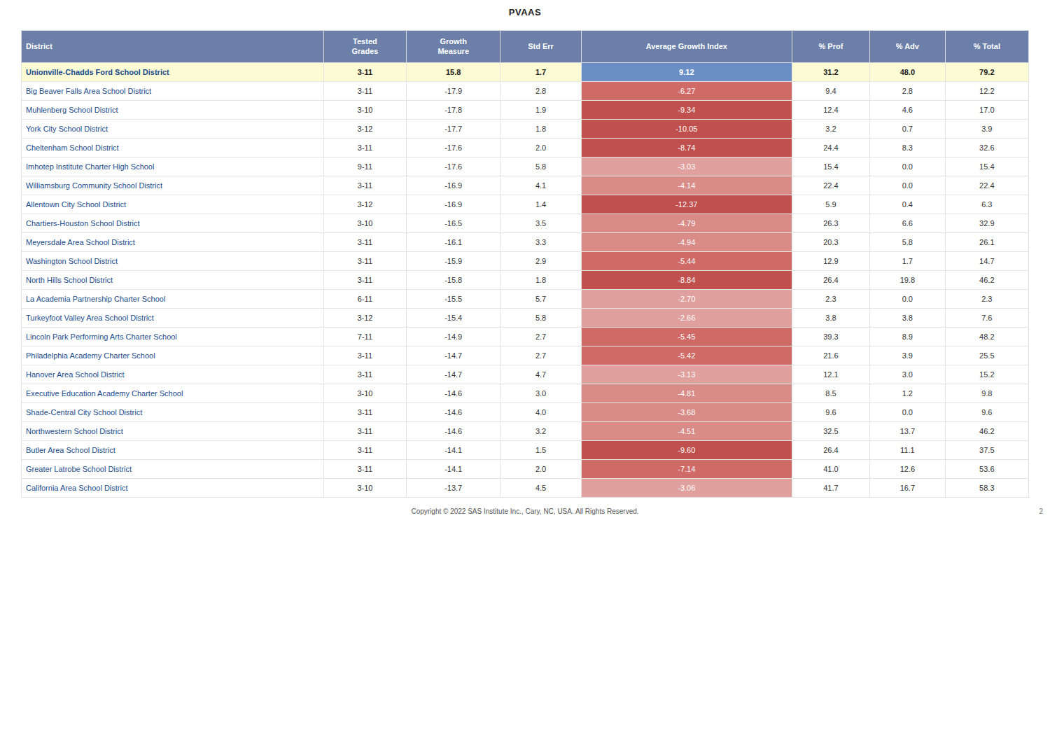PVAAS
| District | Tested Grades | Growth Measure | Std Err | Average Growth Index | % Prof | % Adv | % Total |
| --- | --- | --- | --- | --- | --- | --- | --- |
| Unionville-Chadds Ford School District | 3-11 | 15.8 | 1.7 | 9.12 | 31.2 | 48.0 | 79.2 |
| Big Beaver Falls Area School District | 3-11 | -17.9 | 2.8 | -6.27 | 9.4 | 2.8 | 12.2 |
| Muhlenberg School District | 3-10 | -17.8 | 1.9 | -9.34 | 12.4 | 4.6 | 17.0 |
| York City School District | 3-12 | -17.7 | 1.8 | -10.05 | 3.2 | 0.7 | 3.9 |
| Cheltenham School District | 3-11 | -17.6 | 2.0 | -8.74 | 24.4 | 8.3 | 32.6 |
| Imhotep Institute Charter High School | 9-11 | -17.6 | 5.8 | -3.03 | 15.4 | 0.0 | 15.4 |
| Williamsburg Community School District | 3-11 | -16.9 | 4.1 | -4.14 | 22.4 | 0.0 | 22.4 |
| Allentown City School District | 3-12 | -16.9 | 1.4 | -12.37 | 5.9 | 0.4 | 6.3 |
| Chartiers-Houston School District | 3-10 | -16.5 | 3.5 | -4.79 | 26.3 | 6.6 | 32.9 |
| Meyersdale Area School District | 3-11 | -16.1 | 3.3 | -4.94 | 20.3 | 5.8 | 26.1 |
| Washington School District | 3-11 | -15.9 | 2.9 | -5.44 | 12.9 | 1.7 | 14.7 |
| North Hills School District | 3-11 | -15.8 | 1.8 | -8.84 | 26.4 | 19.8 | 46.2 |
| La Academia Partnership Charter School | 6-11 | -15.5 | 5.7 | -2.70 | 2.3 | 0.0 | 2.3 |
| Turkeyfoot Valley Area School District | 3-12 | -15.4 | 5.8 | -2.66 | 3.8 | 3.8 | 7.6 |
| Lincoln Park Performing Arts Charter School | 7-11 | -14.9 | 2.7 | -5.45 | 39.3 | 8.9 | 48.2 |
| Philadelphia Academy Charter School | 3-11 | -14.7 | 2.7 | -5.42 | 21.6 | 3.9 | 25.5 |
| Hanover Area School District | 3-11 | -14.7 | 4.7 | -3.13 | 12.1 | 3.0 | 15.2 |
| Executive Education Academy Charter School | 3-10 | -14.6 | 3.0 | -4.81 | 8.5 | 1.2 | 9.8 |
| Shade-Central City School District | 3-11 | -14.6 | 4.0 | -3.68 | 9.6 | 0.0 | 9.6 |
| Northwestern School District | 3-11 | -14.6 | 3.2 | -4.51 | 32.5 | 13.7 | 46.2 |
| Butler Area School District | 3-11 | -14.1 | 1.5 | -9.60 | 26.4 | 11.1 | 37.5 |
| Greater Latrobe School District | 3-11 | -14.1 | 2.0 | -7.14 | 41.0 | 12.6 | 53.6 |
| California Area School District | 3-10 | -13.7 | 4.5 | -3.06 | 41.7 | 16.7 | 58.3 |
Copyright © 2022 SAS Institute Inc., Cary, NC, USA. All Rights Reserved. 2